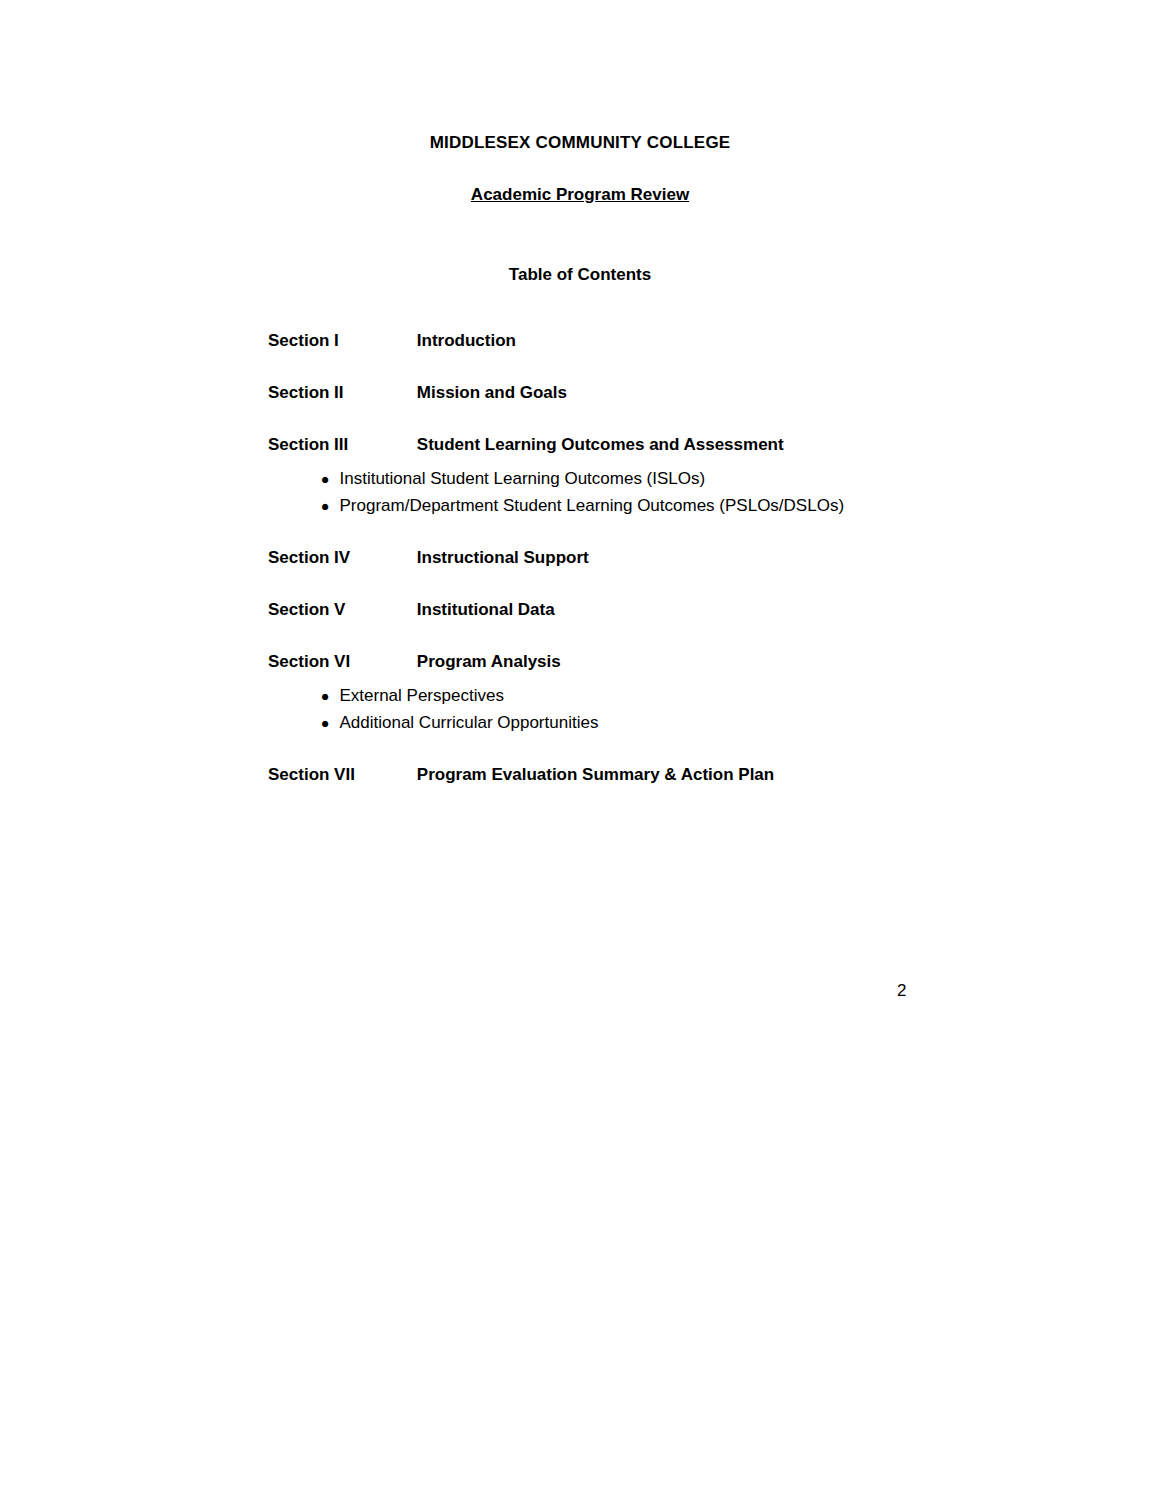MIDDLESEX COMMUNITY COLLEGE
Academic Program Review
Table of Contents
Section IIntroduction
Section IIMission and Goals
Section IIIStudent Learning Outcomes and Assessment
Institutional Student Learning Outcomes (ISLOs)
Program/Department Student Learning Outcomes (PSLOs/DSLOs)
Section IVInstructional Support
Section VInstitutional Data
Section VIProgram Analysis
External Perspectives
Additional Curricular Opportunities
Section VIIProgram Evaluation Summary & Action Plan
2